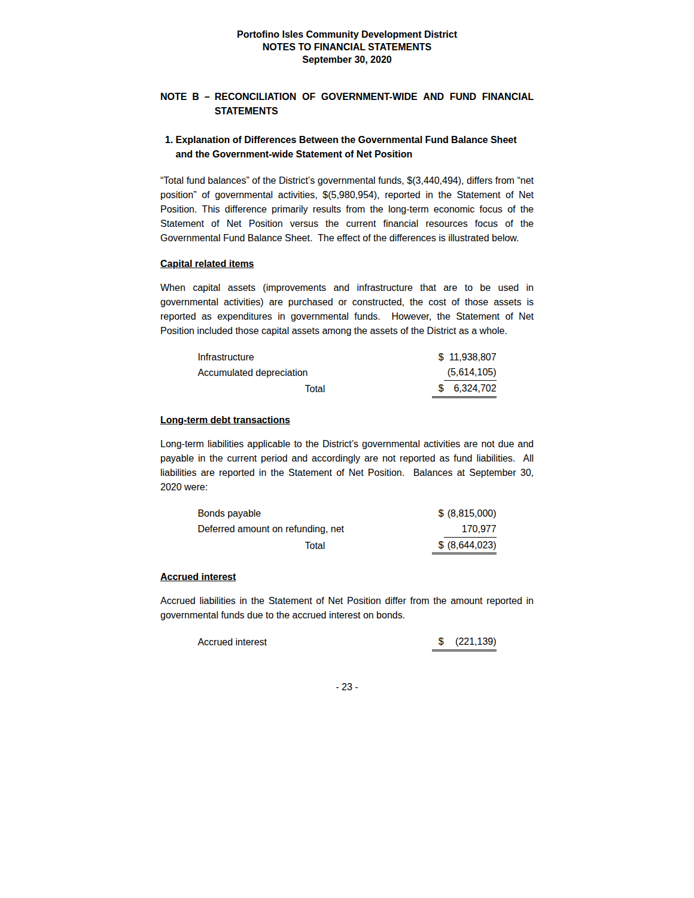Portofino Isles Community Development District
NOTES TO FINANCIAL STATEMENTS
September 30, 2020
NOTE B – RECONCILIATION OF GOVERNMENT-WIDE AND FUND FINANCIAL STATEMENTS
Explanation of Differences Between the Governmental Fund Balance Sheet and the Government-wide Statement of Net Position
“Total fund balances” of the District’s governmental funds, $(3,440,494), differs from “net position” of governmental activities, $(5,980,954), reported in the Statement of Net Position. This difference primarily results from the long-term economic focus of the Statement of Net Position versus the current financial resources focus of the Governmental Fund Balance Sheet. The effect of the differences is illustrated below.
Capital related items
When capital assets (improvements and infrastructure that are to be used in governmental activities) are purchased or constructed, the cost of those assets is reported as expenditures in governmental funds. However, the Statement of Net Position included those capital assets among the assets of the District as a whole.
| Infrastructure | $ | 11,938,807 |
| Accumulated depreciation | | (5,614,105) |
| Total | $ | 6,324,702 |
Long-term debt transactions
Long-term liabilities applicable to the District’s governmental activities are not due and payable in the current period and accordingly are not reported as fund liabilities. All liabilities are reported in the Statement of Net Position. Balances at September 30, 2020 were:
| Bonds payable | $ | (8,815,000) |
| Deferred amount on refunding, net | | 170,977 |
| Total | $ | (8,644,023) |
Accrued interest
Accrued liabilities in the Statement of Net Position differ from the amount reported in governmental funds due to the accrued interest on bonds.
| Accrued interest | $ | (221,139) |
- 23 -